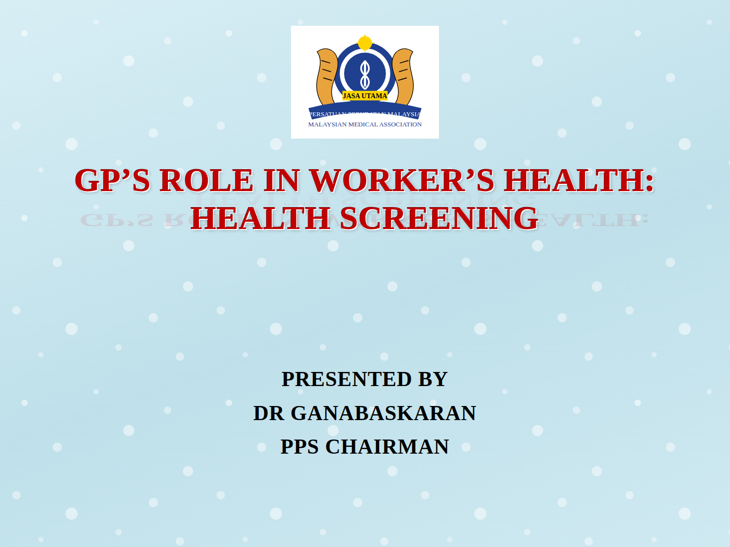GP’s Role in Worker’s Health:
Health Screening
GP’s Role in Worker’s Health:
Health Screening
PRESENTED BY
DR GANABASKARAN
PPS CHAIRMAN